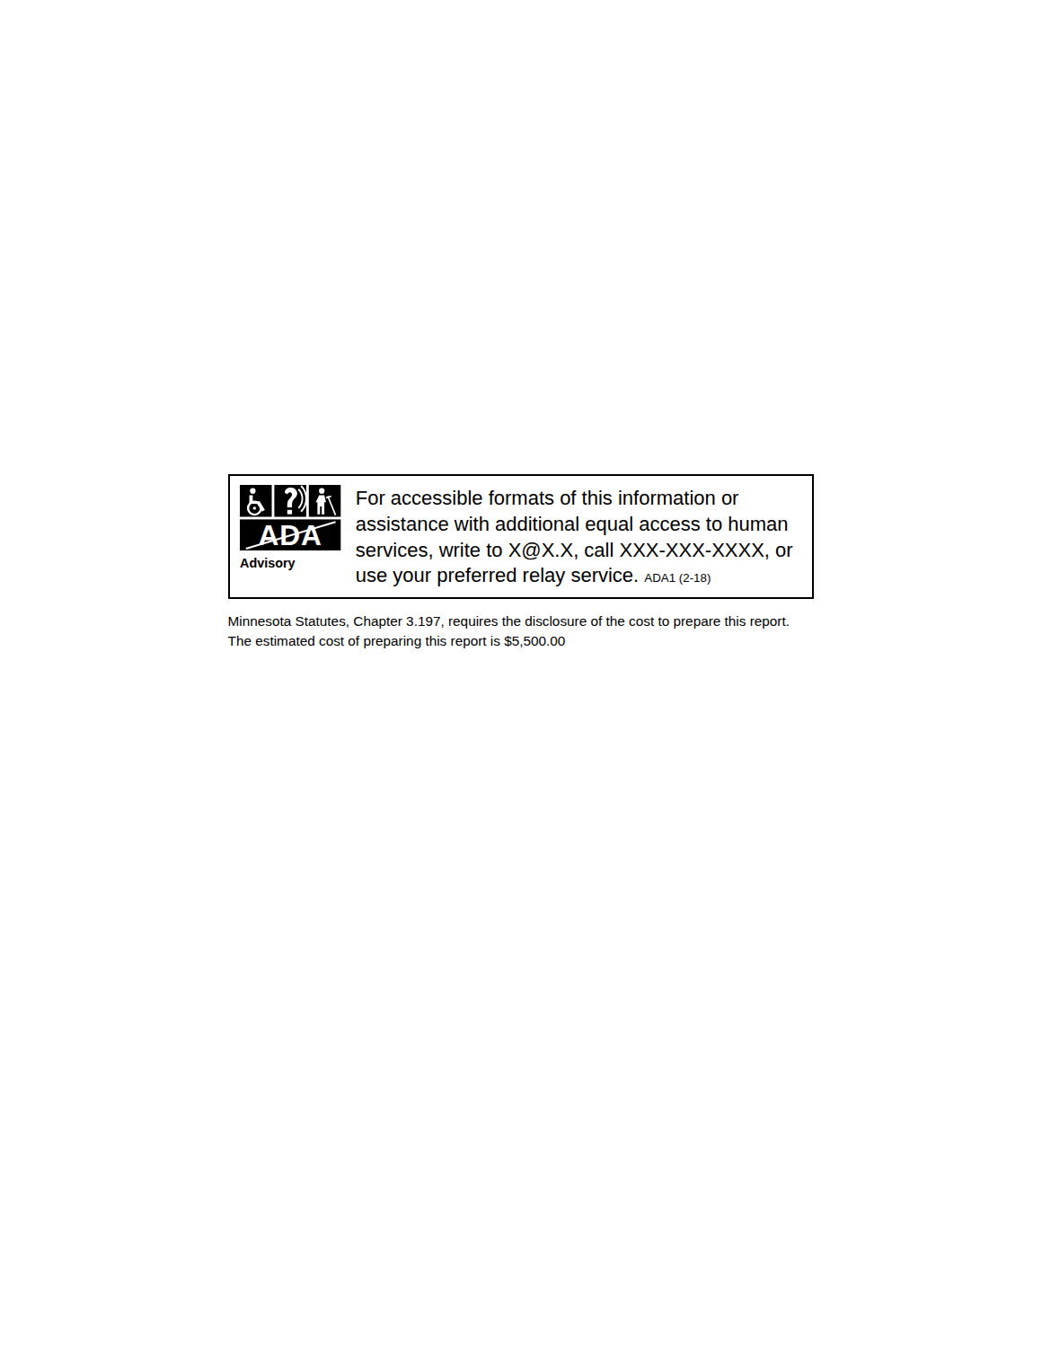ADA Advisory
For accessible formats of this information or assistance with additional equal access to human services, write to X@X.X, call XXX-XXX-XXXX, or use your preferred relay service. ADA1 (2-18)
Minnesota Statutes, Chapter 3.197, requires the disclosure of the cost to prepare this report. The estimated cost of preparing this report is $5,500.00